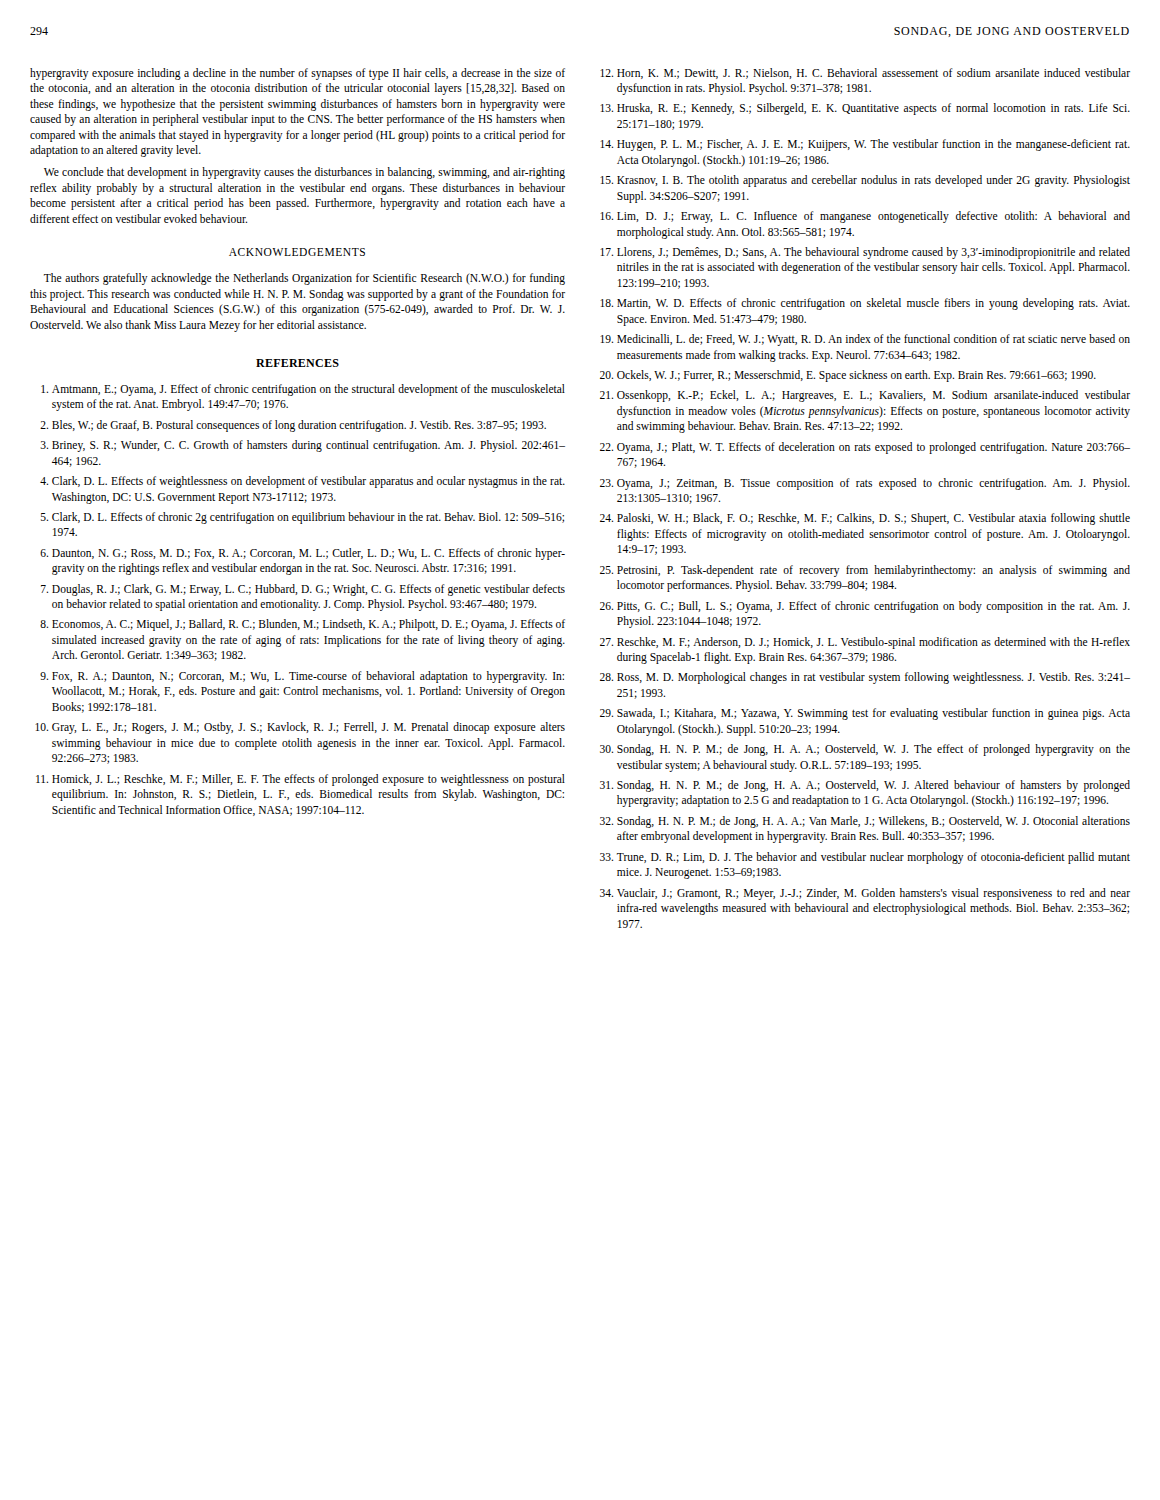294 SONDAG, DE JONG AND OOSTERVELD
hypergravity exposure including a decline in the number of synapses of type II hair cells, a decrease in the size of the otoconia, and an alteration in the otoconia distribution of the utricular otoconial layers [15,28,32]. Based on these findings, we hypothesize that the persistent swimming disturbances of hamsters born in hypergravity were caused by an alteration in peripheral vestibular input to the CNS. The better performance of the HS hamsters when compared with the animals that stayed in hypergravity for a longer period (HL group) points to a critical period for adaptation to an altered gravity level.
We conclude that development in hypergravity causes the disturbances in balancing, swimming, and air-righting reflex ability probably by a structural alteration in the vestibular end organs. These disturbances in behaviour become persistent after a critical period has been passed. Furthermore, hypergravity and rotation each have a different effect on vestibular evoked behaviour.
Acknowledgements
The authors gratefully acknowledge the Netherlands Organization for Scientific Research (N.W.O.) for funding this project. This research was conducted while H. N. P. M. Sondag was supported by a grant of the Foundation for Behavioural and Educational Sciences (S.G.W.) of this organization (575-62-049), awarded to Prof. Dr. W. J. Oosterveld. We also thank Miss Laura Mezey for her editorial assistance.
REFERENCES
Amtmann, E.; Oyama, J. Effect of chronic centrifugation on the structural development of the musculoskeletal system of the rat. Anat. Embryol. 149:47–70; 1976.
Bles, W.; de Graaf, B. Postural consequences of long duration centrifugation. J. Vestib. Res. 3:87–95; 1993.
Briney, S. R.; Wunder, C. C. Growth of hamsters during continual centrifugation. Am. J. Physiol. 202:461–464; 1962.
Clark, D. L. Effects of weightlessness on development of vestibular apparatus and ocular nystagmus in the rat. Washington, DC: U.S. Government Report N73-17112; 1973.
Clark, D. L. Effects of chronic 2g centrifugation on equilibrium behaviour in the rat. Behav. Biol. 12: 509–516; 1974.
Daunton, N. G.; Ross, M. D.; Fox, R. A.; Corcoran, M. L.; Cutler, L. D.; Wu, L. C. Effects of chronic hyper-gravity on the rightings reflex and vestibular endorgan in the rat. Soc. Neurosci. Abstr. 17:316; 1991.
Douglas, R. J.; Clark, G. M.; Erway, L. C.; Hubbard, D. G.; Wright, C. G. Effects of genetic vestibular defects on behavior related to spatial orientation and emotionality. J. Comp. Physiol. Psychol. 93:467–480; 1979.
Economos, A. C.; Miquel, J.; Ballard, R. C.; Blunden, M.; Lindseth, K. A.; Philpott, D. E.; Oyama, J. Effects of simulated increased gravity on the rate of aging of rats: Implications for the rate of living theory of aging. Arch. Gerontol. Geriatr. 1:349–363; 1982.
Fox, R. A.; Daunton, N.; Corcoran, M.; Wu, L. Time-course of behavioral adaptation to hypergravity. In: Woollacott, M.; Horak, F., eds. Posture and gait: Control mechanisms, vol. 1. Portland: University of Oregon Books; 1992:178–181.
Gray, L. E., Jr.; Rogers, J. M.; Ostby, J. S.; Kavlock, R. J.; Ferrell, J. M. Prenatal dinocap exposure alters swimming behaviour in mice due to complete otolith agenesis in the inner ear. Toxicol. Appl. Farmacol. 92:266–273; 1983.
Homick, J. L.; Reschke, M. F.; Miller, E. F. The effects of prolonged exposure to weightlessness on postural equilibrium. In: Johnston, R. S.; Dietlein, L. F., eds. Biomedical results from Skylab. Washington, DC: Scientific and Technical Information Office, NASA; 1997:104–112.
Horn, K. M.; Dewitt, J. R.; Nielson, H. C. Behavioral assessement of sodium arsanilate induced vestibular dysfunction in rats. Physiol. Psychol. 9:371–378; 1981.
Hruska, R. E.; Kennedy, S.; Silbergeld, E. K. Quantitative aspects of normal locomotion in rats. Life Sci. 25:171–180; 1979.
Huygen, P. L. M.; Fischer, A. J. E. M.; Kuijpers, W. The vestibular function in the manganese-deficient rat. Acta Otolaryngol. (Stockh.) 101:19–26; 1986.
Krasnov, I. B. The otolith apparatus and cerebellar nodulus in rats developed under 2G gravity. Physiologist Suppl. 34:S206–S207; 1991.
Lim, D. J.; Erway, L. C. Influence of manganese ontogenetically defective otolith: A behavioral and morphological study. Ann. Otol. 83:565–581; 1974.
Llorens, J.; Demêmes, D.; Sans, A. The behavioural syndrome caused by 3,3′-iminodipropionitrile and related nitriles in the rat is associated with degeneration of the vestibular sensory hair cells. Toxicol. Appl. Pharmacol. 123:199–210; 1993.
Martin, W. D. Effects of chronic centrifugation on skeletal muscle fibers in young developing rats. Aviat. Space. Environ. Med. 51:473–479; 1980.
Medicinalli, L. de; Freed, W. J.; Wyatt, R. D. An index of the functional condition of rat sciatic nerve based on measurements made from walking tracks. Exp. Neurol. 77:634–643; 1982.
Ockels, W. J.; Furrer, R.; Messerschmid, E. Space sickness on earth. Exp. Brain Res. 79:661–663; 1990.
Ossenkopp, K.-P.; Eckel, L. A.; Hargreaves, E. L.; Kavaliers, M. Sodium arsanilate-induced vestibular dysfunction in meadow voles (Microtus pennsylvanicus): Effects on posture, spontaneous locomotor activity and swimming behaviour. Behav. Brain. Res. 47:13–22; 1992.
Oyama, J.; Platt, W. T. Effects of deceleration on rats exposed to prolonged centrifugation. Nature 203:766–767; 1964.
Oyama, J.; Zeitman, B. Tissue composition of rats exposed to chronic centrifugation. Am. J. Physiol. 213:1305–1310; 1967.
Paloski, W. H.; Black, F. O.; Reschke, M. F.; Calkins, D. S.; Shupert, C. Vestibular ataxia following shuttle flights: Effects of microgravity on otolith-mediated sensorimotor control of posture. Am. J. Otoloaryngol. 14:9–17; 1993.
Petrosini, P. Task-dependent rate of recovery from hemilabyrinthectomy: an analysis of swimming and locomotor performances. Physiol. Behav. 33:799–804; 1984.
Pitts, G. C.; Bull, L. S.; Oyama, J. Effect of chronic centrifugation on body composition in the rat. Am. J. Physiol. 223:1044–1048; 1972.
Reschke, M. F.; Anderson, D. J.; Homick, J. L. Vestibulo-spinal modification as determined with the H-reflex during Spacelab-1 flight. Exp. Brain Res. 64:367–379; 1986.
Ross, M. D. Morphological changes in rat vestibular system following weightlessness. J. Vestib. Res. 3:241–251; 1993.
Sawada, I.; Kitahara, M.; Yazawa, Y. Swimming test for evaluating vestibular function in guinea pigs. Acta Otolaryngol. (Stockh.). Suppl. 510:20–23; 1994.
Sondag, H. N. P. M.; de Jong, H. A. A.; Oosterveld, W. J. The effect of prolonged hypergravity on the vestibular system; A behavioural study. O.R.L. 57:189–193; 1995.
Sondag, H. N. P. M.; de Jong, H. A. A.; Oosterveld, W. J. Altered behaviour of hamsters by prolonged hypergravity; adaptation to 2.5 G and readaptation to 1 G. Acta Otolaryngol. (Stockh.) 116:192–197; 1996.
Sondag, H. N. P. M.; de Jong, H. A. A.; Van Marle, J.; Willekens, B.; Oosterveld, W. J. Otoconial alterations after embryonal development in hypergravity. Brain Res. Bull. 40:353–357; 1996.
Trune, D. R.; Lim, D. J. The behavior and vestibular nuclear morphology of otoconia-deficient pallid mutant mice. J. Neurogenet. 1:53–69;1983.
Vauclair, J.; Gramont, R.; Meyer, J.-J.; Zinder, M. Golden hamsters's visual responsiveness to red and near infra-red wavelengths measured with behavioural and electrophysiological methods. Biol. Behav. 2:353–362; 1977.